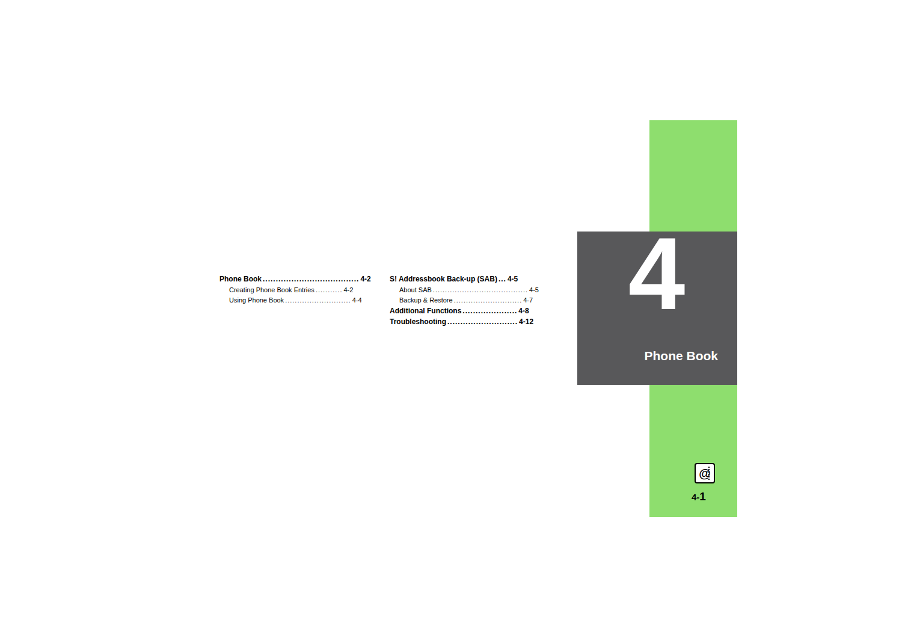4
Phone Book
Phone Book..................................... 4-2
Creating Phone Book Entries........... 4-2
Using Phone Book........................... 4-4
S! Addressbook Back-up (SAB)... 4-5
About SAB....................................... 4-5
Backup & Restore............................ 4-7
Additional Functions..................... 4-8
Troubleshooting........................... 4-12
@
4-1